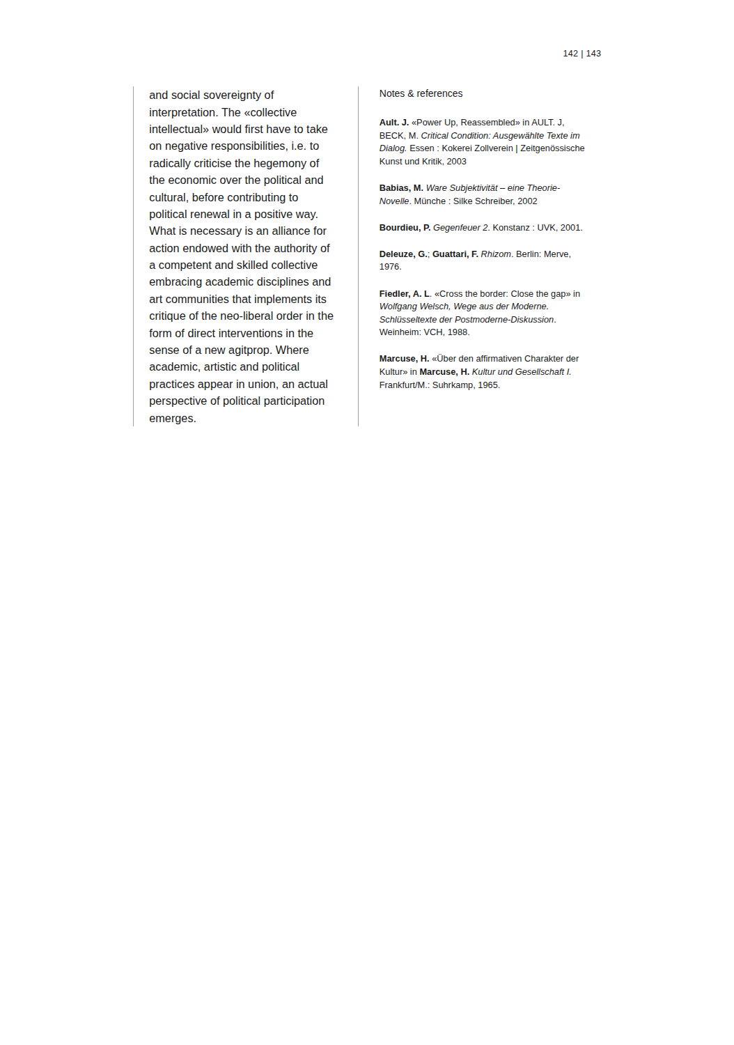142 | 143
and social sovereignty of interpretation. The «collective intellectual» would first have to take on negative responsibilities, i.e. to radically criticise the hegemony of the economic over the political and cultural, before contributing to political renewal in a positive way. What is necessary is an alliance for action endowed with the authority of a competent and skilled collective embracing academic disciplines and art communities that implements its critique of the neo-liberal order in the form of direct interventions in the sense of a new agitprop. Where academic, artistic and political practices appear in union, an actual perspective of political participation emerges.
Notes & references
Ault. J. «Power Up, Reassembled» in AULT. J, BECK, M. Critical Condition: Ausgewählte Texte im Dialog. Essen : Kokerei Zollverein | Zeitgenössische Kunst und Kritik, 2003
Babias, M. Ware Subjektivität – eine Theorie-Novelle. Münche : Silke Schreiber, 2002
Bourdieu, P. Gegenfeuer 2. Konstanz : UVK, 2001.
Deleuze, G.; Guattari, F. Rhizom. Berlin: Merve, 1976.
Fiedler, A. L. «Cross the border: Close the gap» in Wolfgang Welsch, Wege aus der Moderne. Schlüsseltexte der Postmoderne-Diskussion. Weinheim: VCH, 1988.
Marcuse, H. «Über den affirmativen Charakter der Kultur» in Marcuse, H. Kultur und Gesellschaft I. Frankfurt/M.: Suhrkamp, 1965.